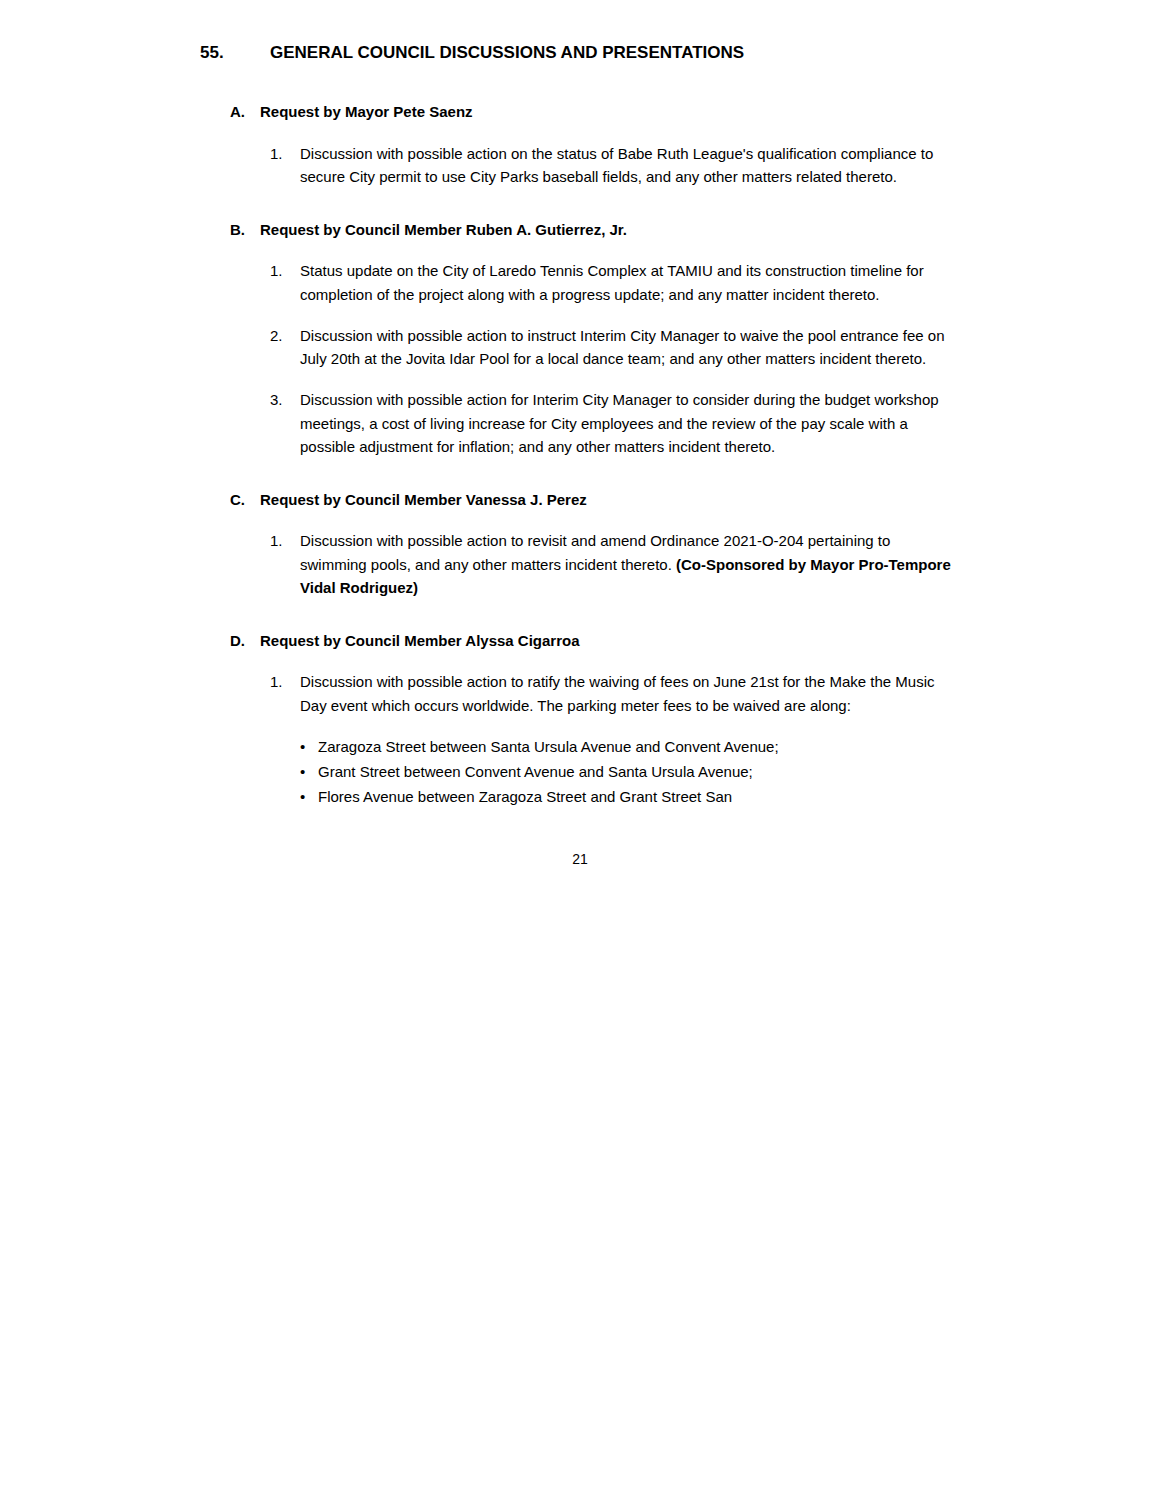55. GENERAL COUNCIL DISCUSSIONS AND PRESENTATIONS
A. Request by Mayor Pete Saenz
1. Discussion with possible action on the status of Babe Ruth League's qualification compliance to secure City permit to use City Parks baseball fields, and any other matters related thereto.
B. Request by Council Member Ruben A. Gutierrez, Jr.
1. Status update on the City of Laredo Tennis Complex at TAMIU and its construction timeline for completion of the project along with a progress update; and any matter incident thereto.
2. Discussion with possible action to instruct Interim City Manager to waive the pool entrance fee on July 20th at the Jovita Idar Pool for a local dance team; and any other matters incident thereto.
3. Discussion with possible action for Interim City Manager to consider during the budget workshop meetings, a cost of living increase for City employees and the review of the pay scale with a possible adjustment for inflation; and any other matters incident thereto.
C. Request by Council Member Vanessa J. Perez
1. Discussion with possible action to revisit and amend Ordinance 2021-O-204 pertaining to swimming pools, and any other matters incident thereto. (Co-Sponsored by Mayor Pro-Tempore Vidal Rodriguez)
D. Request by Council Member Alyssa Cigarroa
1. Discussion with possible action to ratify the waiving of fees on June 21st for the Make the Music Day event which occurs worldwide. The parking meter fees to be waived are along:
Zaragoza Street between Santa Ursula Avenue and Convent Avenue;
Grant Street between Convent Avenue and Santa Ursula Avenue;
Flores Avenue between Zaragoza Street and Grant Street San
21